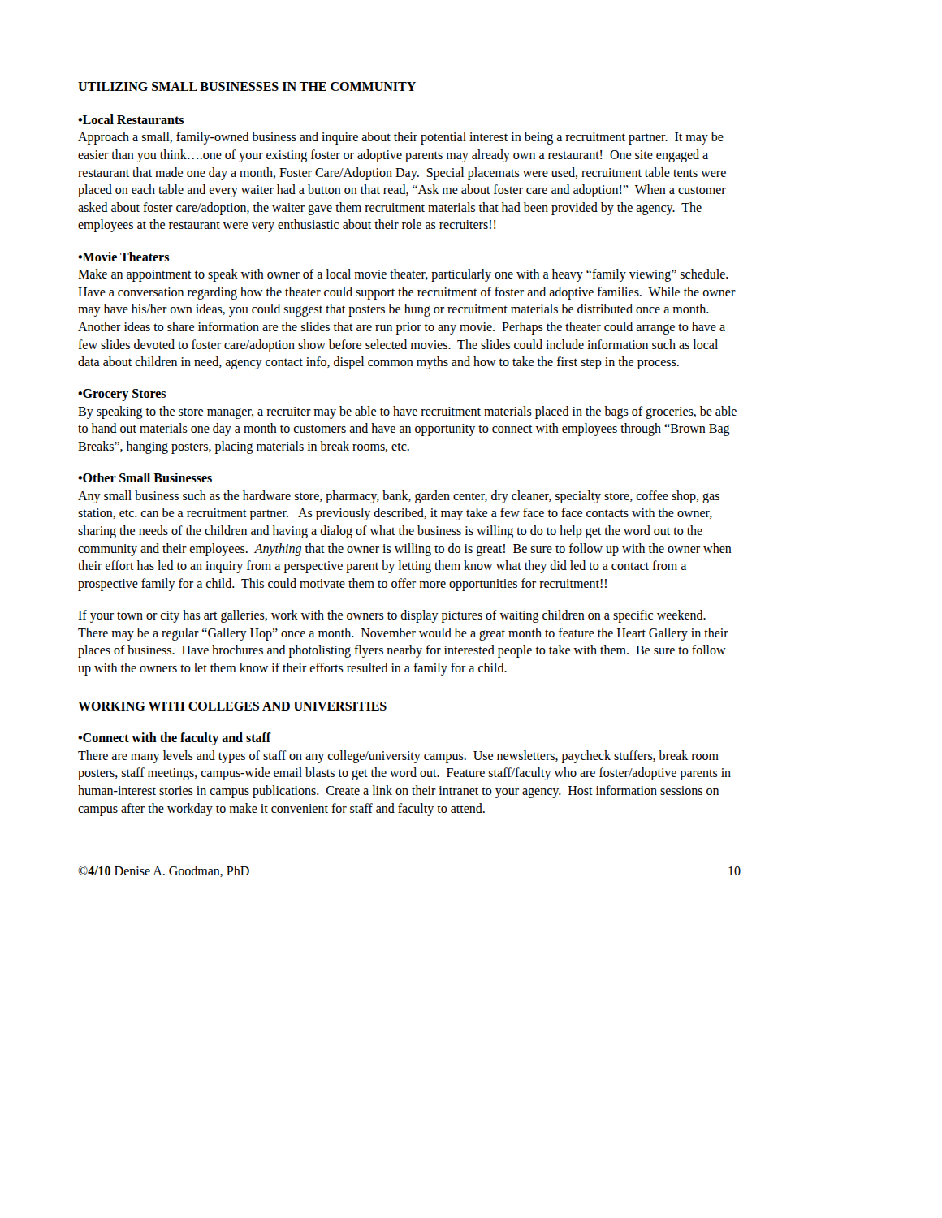Utilizing Small Businesses in the Community
•Local Restaurants
Approach a small, family-owned business and inquire about their potential interest in being a recruitment partner. It may be easier than you think….one of your existing foster or adoptive parents may already own a restaurant! One site engaged a restaurant that made one day a month, Foster Care/Adoption Day. Special placemats were used, recruitment table tents were placed on each table and every waiter had a button on that read, “Ask me about foster care and adoption!” When a customer asked about foster care/adoption, the waiter gave them recruitment materials that had been provided by the agency. The employees at the restaurant were very enthusiastic about their role as recruiters!!
•Movie Theaters
Make an appointment to speak with owner of a local movie theater, particularly one with a heavy “family viewing” schedule. Have a conversation regarding how the theater could support the recruitment of foster and adoptive families. While the owner may have his/her own ideas, you could suggest that posters be hung or recruitment materials be distributed once a month. Another ideas to share information are the slides that are run prior to any movie. Perhaps the theater could arrange to have a few slides devoted to foster care/adoption show before selected movies. The slides could include information such as local data about children in need, agency contact info, dispel common myths and how to take the first step in the process.
•Grocery Stores
By speaking to the store manager, a recruiter may be able to have recruitment materials placed in the bags of groceries, be able to hand out materials one day a month to customers and have an opportunity to connect with employees through “Brown Bag Breaks”, hanging posters, placing materials in break rooms, etc.
•Other Small Businesses
Any small business such as the hardware store, pharmacy, bank, garden center, dry cleaner, specialty store, coffee shop, gas station, etc. can be a recruitment partner. As previously described, it may take a few face to face contacts with the owner, sharing the needs of the children and having a dialog of what the business is willing to do to help get the word out to the community and their employees. Anything that the owner is willing to do is great! Be sure to follow up with the owner when their effort has led to an inquiry from a perspective parent by letting them know what they did led to a contact from a prospective family for a child. This could motivate them to offer more opportunities for recruitment!!
If your town or city has art galleries, work with the owners to display pictures of waiting children on a specific weekend. There may be a regular “Gallery Hop” once a month. November would be a great month to feature the Heart Gallery in their places of business. Have brochures and photolisting flyers nearby for interested people to take with them. Be sure to follow up with the owners to let them know if their efforts resulted in a family for a child.
Working with Colleges and Universities
•Connect with the faculty and staff
There are many levels and types of staff on any college/university campus. Use newsletters, paycheck stuffers, break room posters, staff meetings, campus-wide email blasts to get the word out. Feature staff/faculty who are foster/adoptive parents in human-interest stories in campus publications. Create a link on their intranet to your agency. Host information sessions on campus after the workday to make it convenient for staff and faculty to attend.
©4/10 Denise A. Goodman, PhD 10